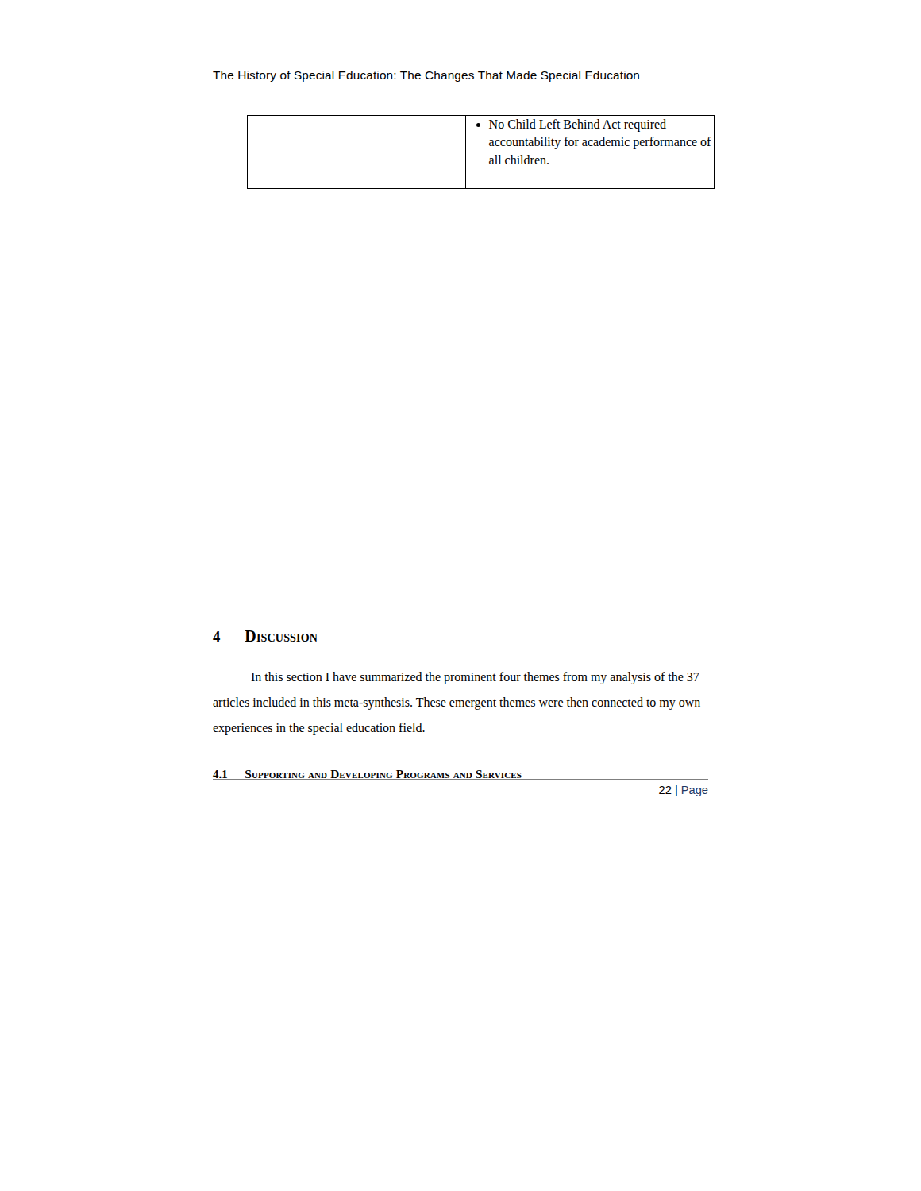The History of Special Education: The Changes That Made Special Education
| | No Child Left Behind Act required accountability for academic performance of all children. |
4 Discussion
In this section I have summarized the prominent four themes from my analysis of the 37 articles included in this meta-synthesis. These emergent themes were then connected to my own experiences in the special education field.
4.1 Supporting and Developing Programs and Services
22 | Page